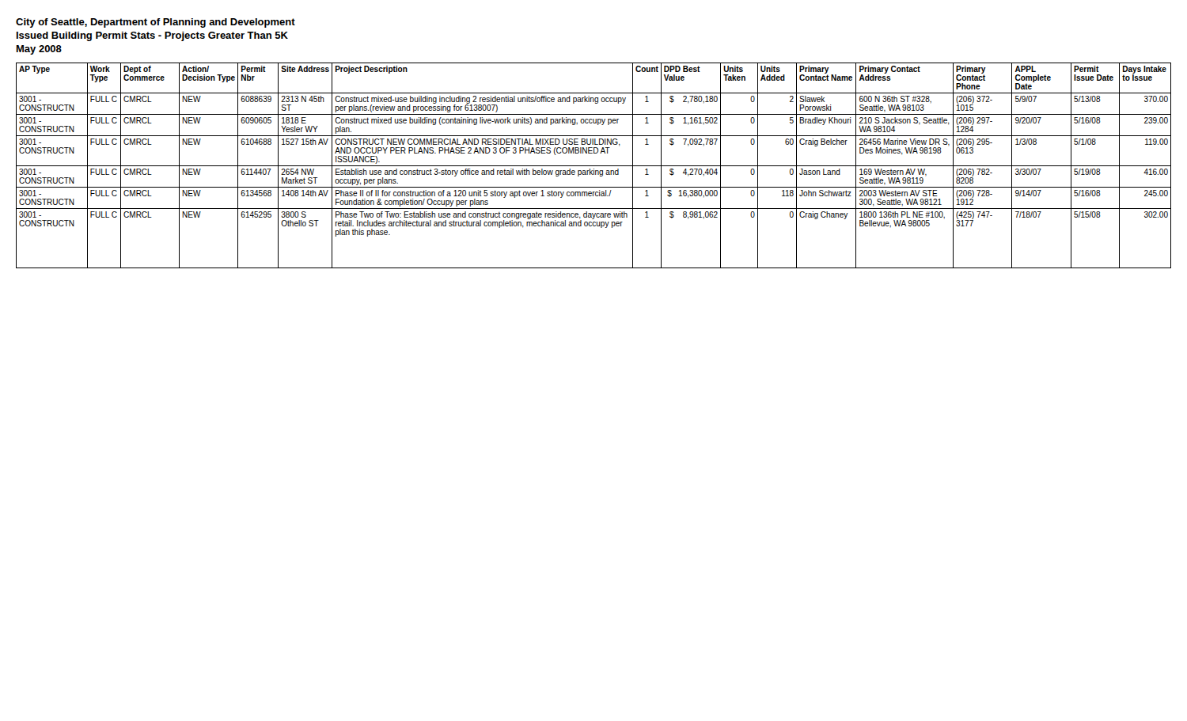City of Seattle, Department of Planning and Development
Issued Building Permit Stats - Projects Greater Than 5K
May 2008
| AP Type | Work Type | Dept of Commerce | Action/ Decision Type | Permit Nbr | Site Address | Project Description | Count | DPD Best Value | Units Taken | Units Added | Primary Contact Name | Primary Contact Address | Primary Contact Phone | APPL Complete Date | Permit Issue Date | Days Intake to Issue |
| --- | --- | --- | --- | --- | --- | --- | --- | --- | --- | --- | --- | --- | --- | --- | --- | --- |
| 3001 - CONSTRUCTN | FULL C | CMRCL | NEW | 6088639 | 2313 N 45th ST | Construct mixed-use building including 2 residential units/office and parking occupy per plans.(review and processing for 6138007) | 1 | $ 2,780,180 | 0 | 2 | Slawek Porowski | 600 N 36th ST #328, Seattle, WA 98103 | (206) 372-1015 | 5/9/07 | 5/13/08 | 370.00 |
| 3001 - CONSTRUCTN | FULL C | CMRCL | NEW | 6090605 | 1818 E Yesler WY | Construct mixed use building (containing live-work units) and parking, occupy per plan. | 1 | $ 1,161,502 | 0 | 5 | Bradley Khouri | 210 S Jackson S, Seattle, WA 98104 | (206) 297-1284 | 9/20/07 | 5/16/08 | 239.00 |
| 3001 - CONSTRUCTN | FULL C | CMRCL | NEW | 6104688 | 1527 15th AV | CONSTRUCT NEW COMMERCIAL AND RESIDENTIAL MIXED USE BUILDING, AND OCCUPY PER PLANS. PHASE 2 AND 3 OF 3 PHASES (COMBINED AT ISSUANCE). | 1 | $ 7,092,787 | 0 | 60 | Craig Belcher | 26456 Marine View DR S, Des Moines, WA 98198 | (206) 295-0613 | 1/3/08 | 5/1/08 | 119.00 |
| 3001 - CONSTRUCTN | FULL C | CMRCL | NEW | 6114407 | 2654 NW Market ST | Establish use and construct 3-story office and retail with below grade parking and occupy, per plans. | 1 | $ 4,270,404 | 0 | 0 | Jason Land | 169 Western AV W, Seattle, WA 98119 | (206) 782-8208 | 3/30/07 | 5/19/08 | 416.00 |
| 3001 - CONSTRUCTN | FULL C | CMRCL | NEW | 6134568 | 1408 14th AV | Phase II of II for construction of a 120 unit 5 story apt over 1 story commercial./ Foundation & completion/ Occupy per plans | 1 | $ 16,380,000 | 0 | 118 | John Schwartz | 2003 Western AV STE 300, Seattle, WA 98121 | (206) 728-1912 | 9/14/07 | 5/16/08 | 245.00 |
| 3001 - CONSTRUCTN | FULL C | CMRCL | NEW | 6145295 | 3800 S Othello ST | Phase Two of Two: Establish use and construct congregate residence, daycare with retail. Includes architectural and structural completion, mechanical and occupy per plan this phase. | 1 | $ 8,981,062 | 0 | 0 | Craig Chaney | 1800 136th PL NE #100, Bellevue, WA 98005 | (425) 747-3177 | 7/18/07 | 5/15/08 | 302.00 |